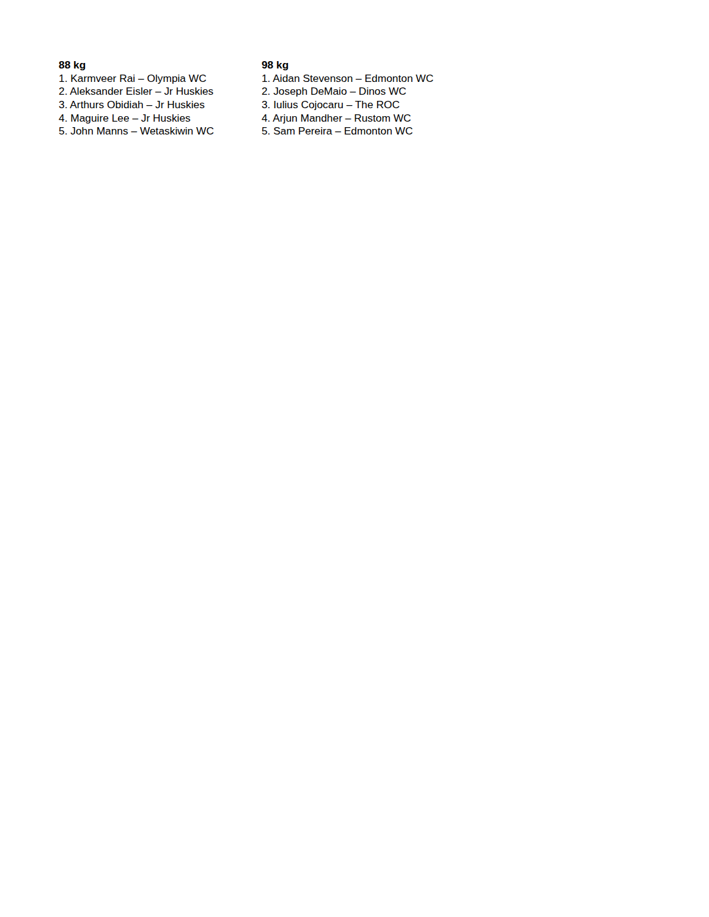88 kg
1. Karmveer Rai – Olympia WC
2. Aleksander Eisler – Jr Huskies
3. Arthurs Obidiah – Jr Huskies
4. Maguire Lee – Jr Huskies
5. John Manns – Wetaskiwin WC
98 kg
1. Aidan Stevenson – Edmonton WC
2. Joseph DeMaio – Dinos WC
3. Iulius Cojocaru – The ROC
4. Arjun Mandher – Rustom WC
5. Sam Pereira – Edmonton WC